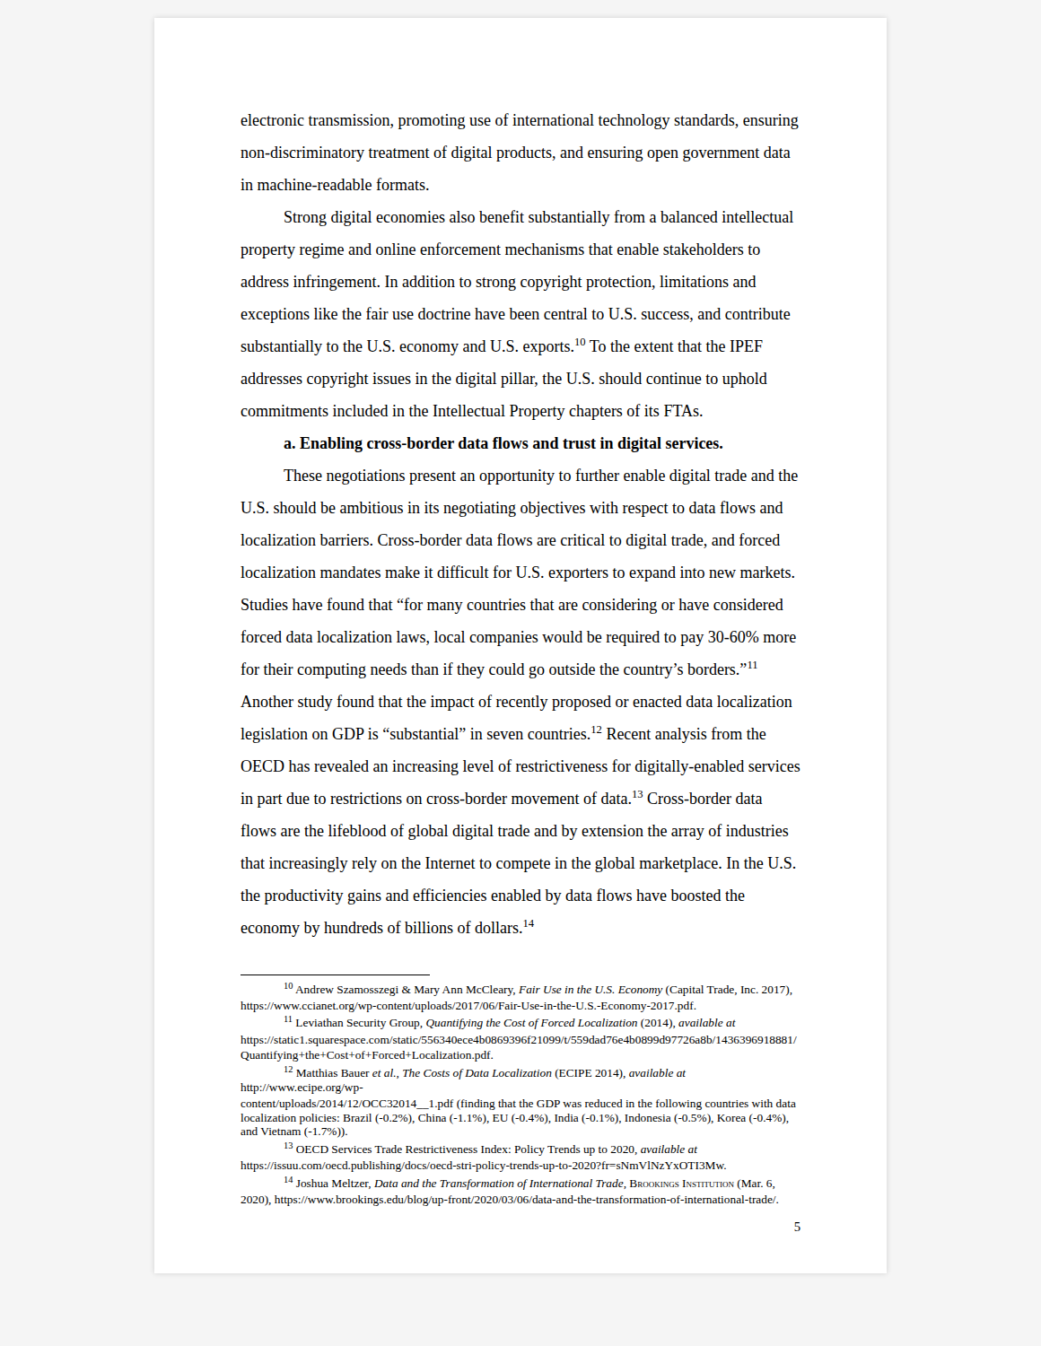electronic transmission, promoting use of international technology standards, ensuring non-discriminatory treatment of digital products, and ensuring open government data in machine-readable formats.
Strong digital economies also benefit substantially from a balanced intellectual property regime and online enforcement mechanisms that enable stakeholders to address infringement. In addition to strong copyright protection, limitations and exceptions like the fair use doctrine have been central to U.S. success, and contribute substantially to the U.S. economy and U.S. exports.10 To the extent that the IPEF addresses copyright issues in the digital pillar, the U.S. should continue to uphold commitments included in the Intellectual Property chapters of its FTAs.
a. Enabling cross-border data flows and trust in digital services.
These negotiations present an opportunity to further enable digital trade and the U.S. should be ambitious in its negotiating objectives with respect to data flows and localization barriers. Cross-border data flows are critical to digital trade, and forced localization mandates make it difficult for U.S. exporters to expand into new markets. Studies have found that “for many countries that are considering or have considered forced data localization laws, local companies would be required to pay 30-60% more for their computing needs than if they could go outside the country’s borders.”11 Another study found that the impact of recently proposed or enacted data localization legislation on GDP is “substantial” in seven countries.12 Recent analysis from the OECD has revealed an increasing level of restrictiveness for digitally-enabled services in part due to restrictions on cross-border movement of data.13 Cross-border data flows are the lifeblood of global digital trade and by extension the array of industries that increasingly rely on the Internet to compete in the global marketplace. In the U.S. the productivity gains and efficiencies enabled by data flows have boosted the economy by hundreds of billions of dollars.14
10 Andrew Szamosszegi & Mary Ann McCleary, Fair Use in the U.S. Economy (Capital Trade, Inc. 2017),
https://www.ccianet.org/wp-content/uploads/2017/06/Fair-Use-in-the-U.S.-Economy-2017.pdf.
11 Leviathan Security Group, Quantifying the Cost of Forced Localization (2014), available at
https://static1.squarespace.com/static/556340ece4b0869396f21099/t/559dad76e4b0899d97726a8b/1436396918881/
Quantifying+the+Cost+of+Forced+Localization.pdf.
12 Matthias Bauer et al., The Costs of Data Localization (ECIPE 2014), available at http://www.ecipe.org/wp-
content/uploads/2014/12/OCC32014__1.pdf (finding that the GDP was reduced in the following countries with data localization policies: Brazil (-0.2%), China (-1.1%), EU (-0.4%), India (-0.1%), Indonesia (-0.5%), Korea (-0.4%), and Vietnam (-1.7%)).
13 OECD Services Trade Restrictiveness Index: Policy Trends up to 2020, available at
https://issuu.com/oecd.publishing/docs/oecd-stri-policy-trends-up-to-2020?fr=sNmVlNzYxOTI3Mw.
14 Joshua Meltzer, Data and the Transformation of International Trade, Brookings Institution (Mar. 6,
2020), https://www.brookings.edu/blog/up-front/2020/03/06/data-and-the-transformation-of-international-trade/.
5